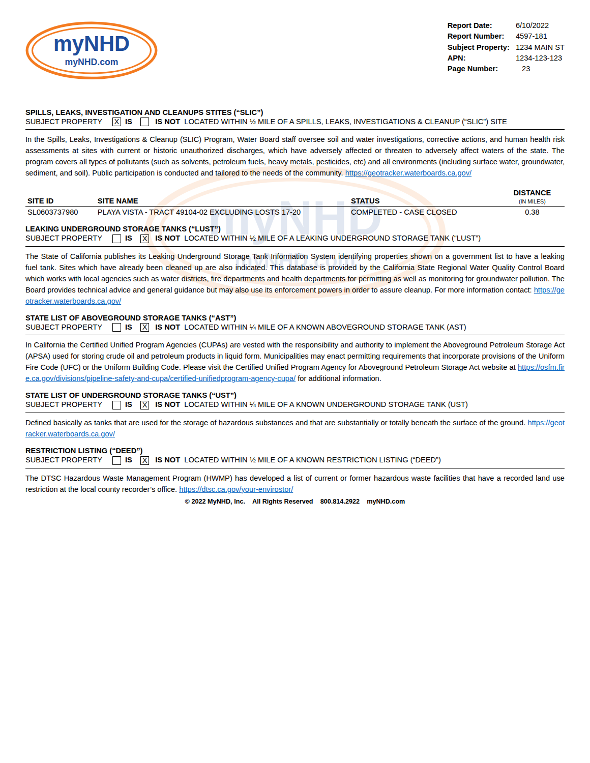myNHD myNHD.com
| Report Date: | 6/10/2022 |
| Report Number: | 4597-181 |
| Subject Property: | 1234 MAIN ST |
| APN: | 1234-123-123 |
| Page Number: | 23 |
myNHD myNHD.com
SPILLS, LEAKS, INVESTIGATION AND CLEANUPS STITES (“SLIC”)
SUBJECT PROPERTY X IS IS NOT LOCATED WITHIN ½ MILE OF A SPILLS, LEAKS, INVESTIGATIONS & CLEANUP (“SLIC”) SITE
In the Spills, Leaks, Investigations & Cleanup (SLIC) Program, Water Board staff oversee soil and water investigations, corrective actions, and human health risk assessments at sites with current or historic unauthorized discharges, which have adversely affected or threaten to adversely affect waters of the state. The program covers all types of pollutants (such as solvents, petroleum fuels, heavy metals, pesticides, etc) and all environments (including surface water, groundwater, sediment, and soil). Public participation is conducted and tailored to the needs of the community. https://geotracker.waterboards.ca.gov/
| SITE ID | SITE NAME | STATUS | DISTANCE (IN MILES) |
| --- | --- | --- | --- |
| SL0603737980 | PLAYA VISTA - TRACT 49104-02 EXCLUDING LOSTS 17-20 | COMPLETED - CASE CLOSED | 0.38 |
LEAKING UNDERGROUND STORAGE TANKS (“LUST”)
SUBJECT PROPERTY IS X IS NOT LOCATED WITHIN ½ MILE OF A LEAKING UNDERGROUND STORAGE TANK (“LUST”)
The State of California publishes its Leaking Underground Storage Tank Information System identifying properties shown on a government list to have a leaking fuel tank. Sites which have already been cleaned up are also indicated. This database is provided by the California State Regional Water Quality Control Board which works with local agencies such as water districts, fire departments and health departments for permitting as well as monitoring for groundwater pollution. The Board provides technical advice and general guidance but may also use its enforcement powers in order to assure cleanup. For more information contact: https://geotracker.waterboards.ca.gov/
STATE LIST OF ABOVEGROUND STORAGE TANKS (“AST”)
SUBJECT PROPERTY IS X IS NOT LOCATED WITHIN ¼ MILE OF A KNOWN ABOVEGROUND STORAGE TANK (AST)
In California the Certified Unified Program Agencies (CUPAs) are vested with the responsibility and authority to implement the Aboveground Petroleum Storage Act (APSA) used for storing crude oil and petroleum products in liquid form. Municipalities may enact permitting requirements that incorporate provisions of the Uniform Fire Code (UFC) or the Uniform Building Code. Please visit the Certified Unified Program Agency for Aboveground Petroleum Storage Act website at https://osfm.fire.ca.gov/divisions/pipeline-safety-and-cupa/certified-unifiedprogram-agency-cupa/ for additional information.
STATE LIST OF UNDERGROUND STORAGE TANKS (“UST”)
SUBJECT PROPERTY IS X IS NOT LOCATED WITHIN ¼ MILE OF A KNOWN UNDERGROUND STORAGE TANK (UST)
Defined basically as tanks that are used for the storage of hazardous substances and that are substantially or totally beneath the surface of the ground. https://geotracker.waterboards.ca.gov/
RESTRICTION LISTING (“DEED”)
SUBJECT PROPERTY IS X IS NOT LOCATED WITHIN ½ MILE OF A KNOWN RESTRICTION LISTING (“DEED”)
The DTSC Hazardous Waste Management Program (HWMP) has developed a list of current or former hazardous waste facilities that have a recorded land use restriction at the local county recorder’s office. https://dtsc.ca.gov/your-envirostor/
© 2022 MyNHD, Inc. All Rights Reserved 800.814.2922 myNHD.com